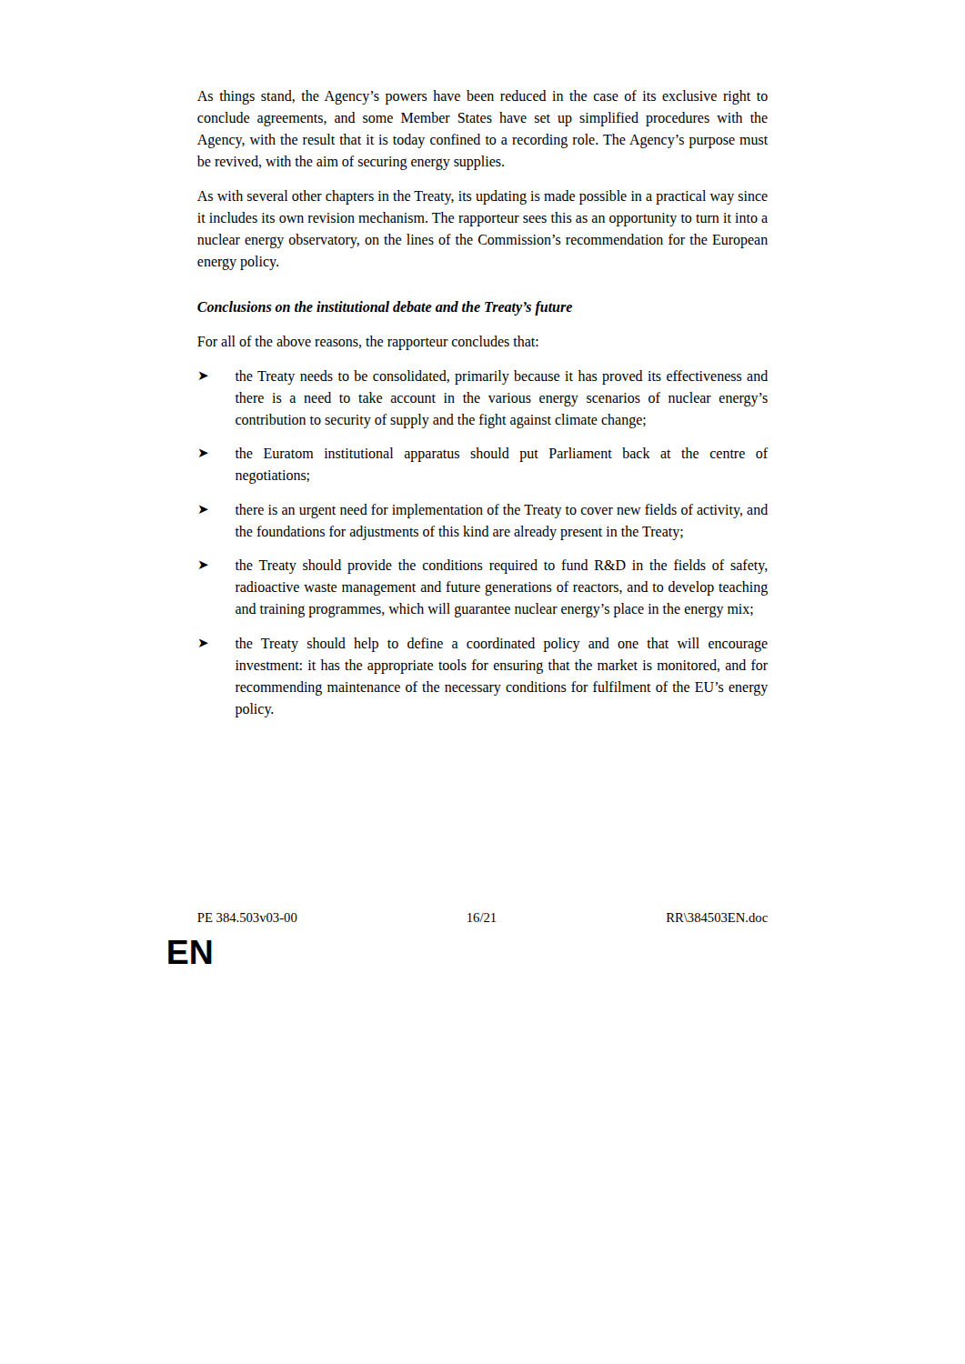As things stand, the Agency’s powers have been reduced in the case of its exclusive right to conclude agreements, and some Member States have set up simplified procedures with the Agency, with the result that it is today confined to a recording role. The Agency’s purpose must be revived, with the aim of securing energy supplies.
As with several other chapters in the Treaty, its updating is made possible in a practical way since it includes its own revision mechanism. The rapporteur sees this as an opportunity to turn it into a nuclear energy observatory, on the lines of the Commission’s recommendation for the European energy policy.
Conclusions on the institutional debate and the Treaty’s future
For all of the above reasons, the rapporteur concludes that:
the Treaty needs to be consolidated, primarily because it has proved its effectiveness and there is a need to take account in the various energy scenarios of nuclear energy’s contribution to security of supply and the fight against climate change;
the Euratom institutional apparatus should put Parliament back at the centre of negotiations;
there is an urgent need for implementation of the Treaty to cover new fields of activity, and the foundations for adjustments of this kind are already present in the Treaty;
the Treaty should provide the conditions required to fund R&D in the fields of safety, radioactive waste management and future generations of reactors, and to develop teaching and training programmes, which will guarantee nuclear energy’s place in the energy mix;
the Treaty should help to define a coordinated policy and one that will encourage investment: it has the appropriate tools for ensuring that the market is monitored, and for recommending maintenance of the necessary conditions for fulfilment of the EU’s energy policy.
PE 384.503v03-00 16/21 RR\384503EN.doc
EN